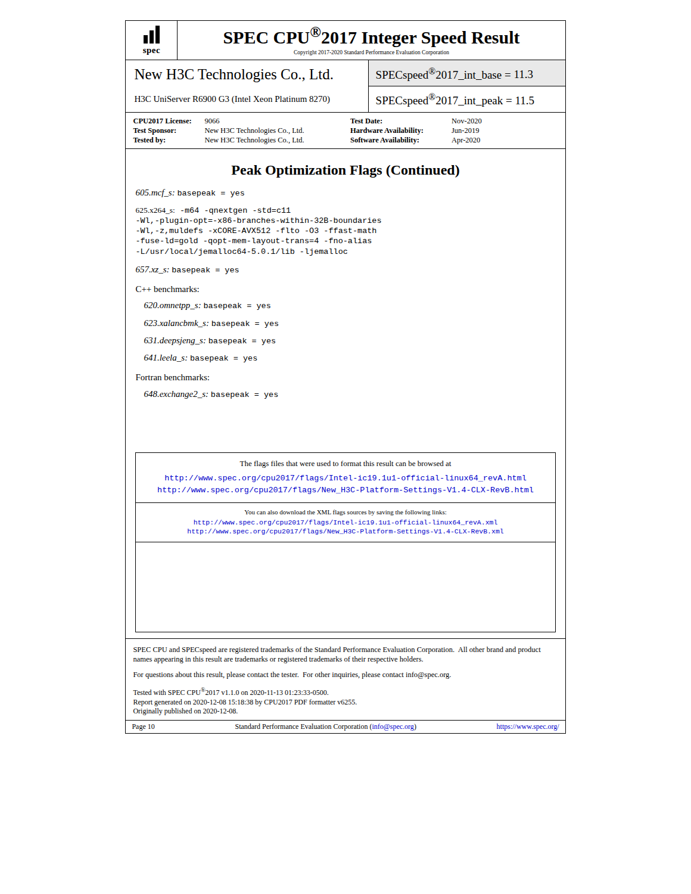spec
SPEC CPU®2017 Integer Speed Result
Copyright 2017-2020 Standard Performance Evaluation Corporation
New H3C Technologies Co., Ltd.
H3C UniServer R6900 G3 (Intel Xeon Platinum 8270)
SPECspeed®2017_int_base = 11.3
SPECspeed®2017_int_peak = 11.5
CPU2017 License: 9066
Test Sponsor: New H3C Technologies Co., Ltd.
Tested by: New H3C Technologies Co., Ltd.
Test Date: Nov-2020
Hardware Availability: Jun-2019
Software Availability: Apr-2020
Peak Optimization Flags (Continued)
605.mcf_s: basepeak = yes
625.x264_s: -m64 -qnextgen -std=c11
-Wl,-plugin-opt=-x86-branches-within-32B-boundaries
-Wl,-z,muldefs -xCORE-AVX512 -flto -O3 -ffast-math
-fuse-ld=gold -qopt-mem-layout-trans=4 -fno-alias
-L/usr/local/jemalloc64-5.0.1/lib -ljemalloc
657.xz_s: basepeak = yes
C++ benchmarks:
620.omnetpp_s: basepeak = yes
623.xalancbmk_s: basepeak = yes
631.deepsjeng_s: basepeak = yes
641.leela_s: basepeak = yes
Fortran benchmarks:
648.exchange2_s: basepeak = yes
The flags files that were used to format this result can be browsed at
http://www.spec.org/cpu2017/flags/Intel-ic19.1u1-official-linux64_revA.html http://www.spec.org/cpu2017/flags/New_H3C-Platform-Settings-V1.4-CLX-RevB.html
You can also download the XML flags sources by saving the following links:
http://www.spec.org/cpu2017/flags/Intel-ic19.1u1-official-linux64_revA.xml http://www.spec.org/cpu2017/flags/New_H3C-Platform-Settings-V1.4-CLX-RevB.xml
SPEC CPU and SPECspeed are registered trademarks of the Standard Performance Evaluation Corporation. All other brand and product names appearing in this result are trademarks or registered trademarks of their respective holders.
For questions about this result, please contact the tester. For other inquiries, please contact info@spec.org.
Tested with SPEC CPU®2017 v1.1.0 on 2020-11-13 01:23:33-0500.
Report generated on 2020-12-08 15:18:38 by CPU2017 PDF formatter v6255.
Originally published on 2020-12-08.
Page 10
Standard Performance Evaluation Corporation (info@spec.org)
https://www.spec.org/